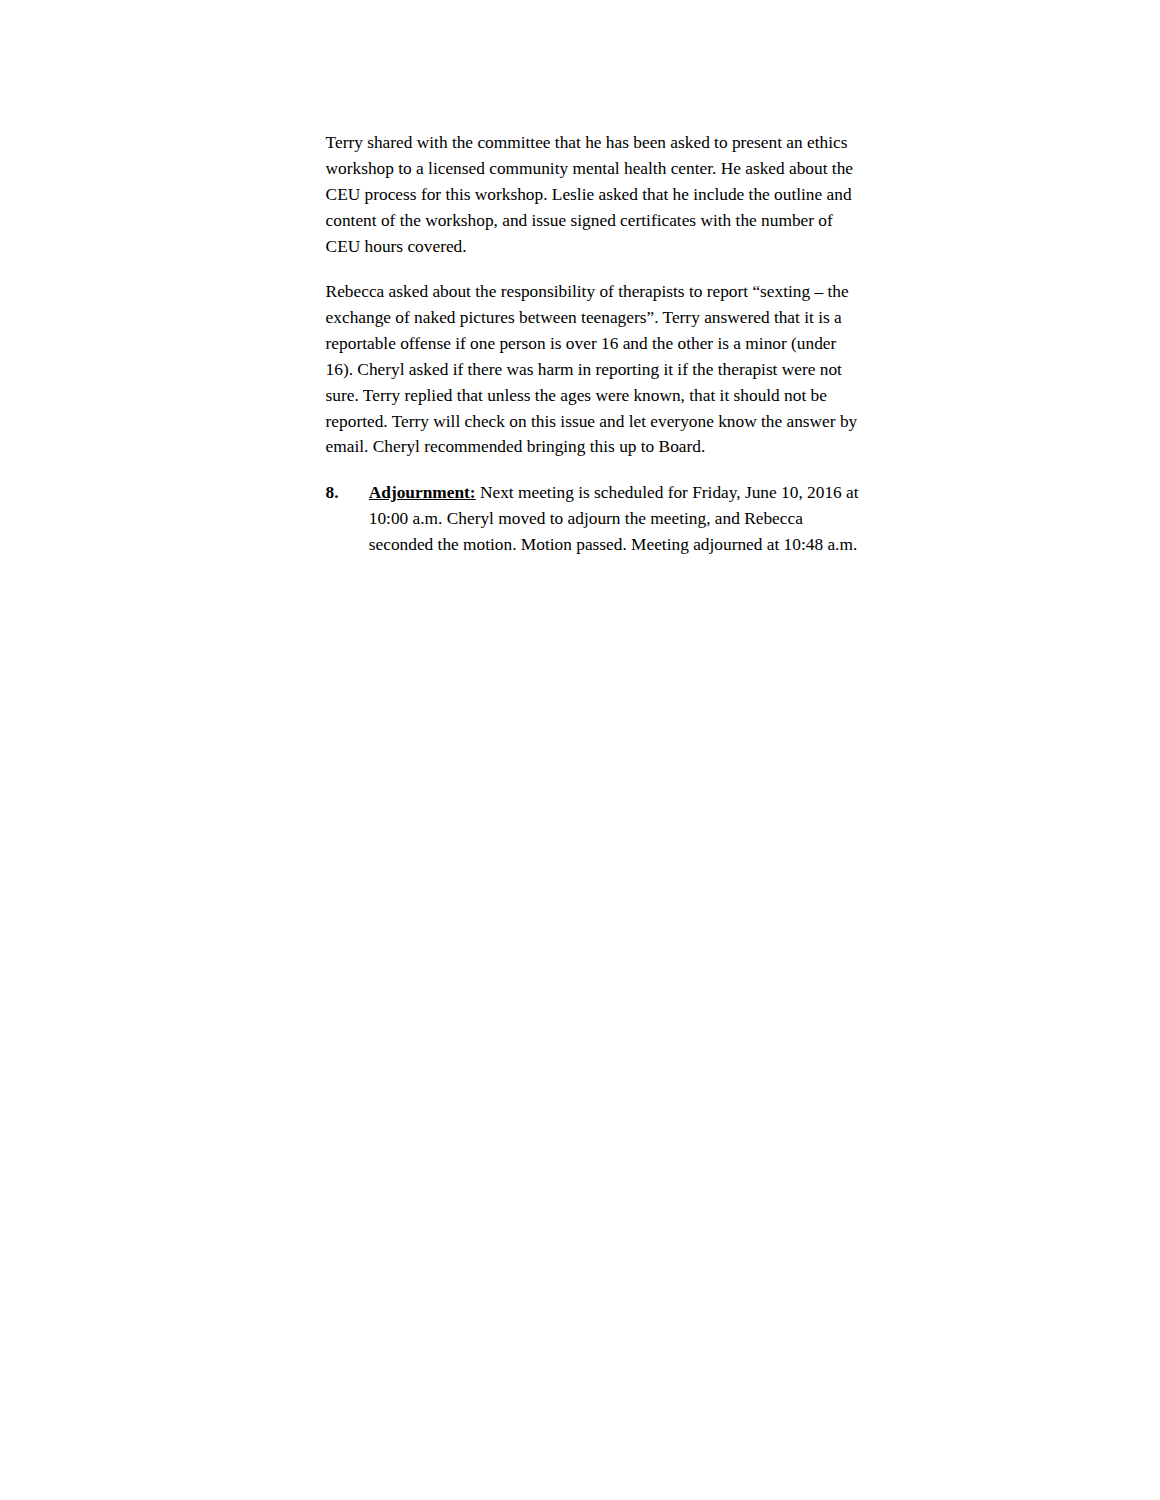Terry shared with the committee that he has been asked to present an ethics workshop to a licensed community mental health center. He asked about the CEU process for this workshop. Leslie asked that he include the outline and content of the workshop, and issue signed certificates with the number of CEU hours covered.
Rebecca asked about the responsibility of therapists to report “sexting – the exchange of naked pictures between teenagers”. Terry answered that it is a reportable offense if one person is over 16 and the other is a minor (under 16). Cheryl asked if there was harm in reporting it if the therapist were not sure. Terry replied that unless the ages were known, that it should not be reported. Terry will check on this issue and let everyone know the answer by email. Cheryl recommended bringing this up to Board.
8.
Adjournment: Next meeting is scheduled for Friday, June 10, 2016 at 10:00 a.m. Cheryl moved to adjourn the meeting, and Rebecca seconded the motion. Motion passed. Meeting adjourned at 10:48 a.m.